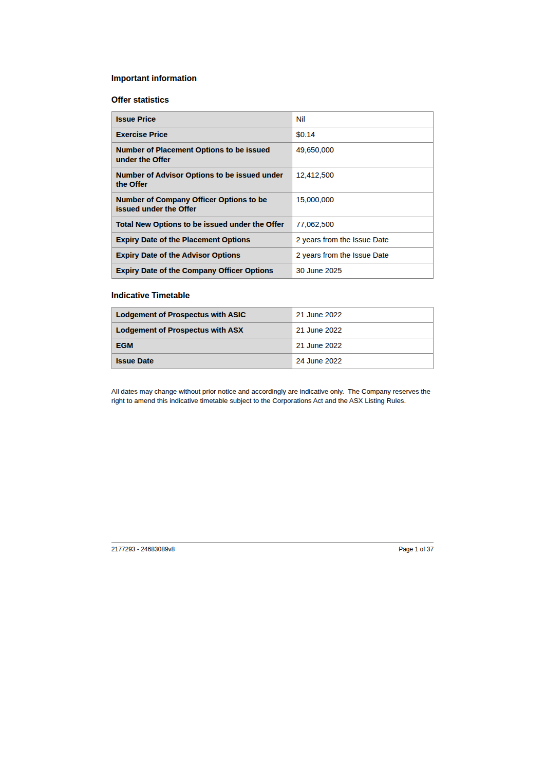Important information
Offer statistics
| Issue Price | Nil |
| Exercise Price | $0.14 |
| Number of Placement Options to be issued under the Offer | 49,650,000 |
| Number of Advisor Options to be issued under the Offer | 12,412,500 |
| Number of Company Officer Options to be issued under the Offer | 15,000,000 |
| Total New Options to be issued under the Offer | 77,062,500 |
| Expiry Date of the Placement Options | 2 years from the Issue Date |
| Expiry Date of the Advisor Options | 2 years from the Issue Date |
| Expiry Date of the Company Officer Options | 30 June 2025 |
Indicative Timetable
| Lodgement of Prospectus with ASIC | 21 June 2022 |
| Lodgement of Prospectus with ASX | 21 June 2022 |
| EGM | 21 June 2022 |
| Issue Date | 24 June 2022 |
All dates may change without prior notice and accordingly are indicative only. The Company reserves the right to amend this indicative timetable subject to the Corporations Act and the ASX Listing Rules.
2177293 - 24683089v8 Page 1 of 37